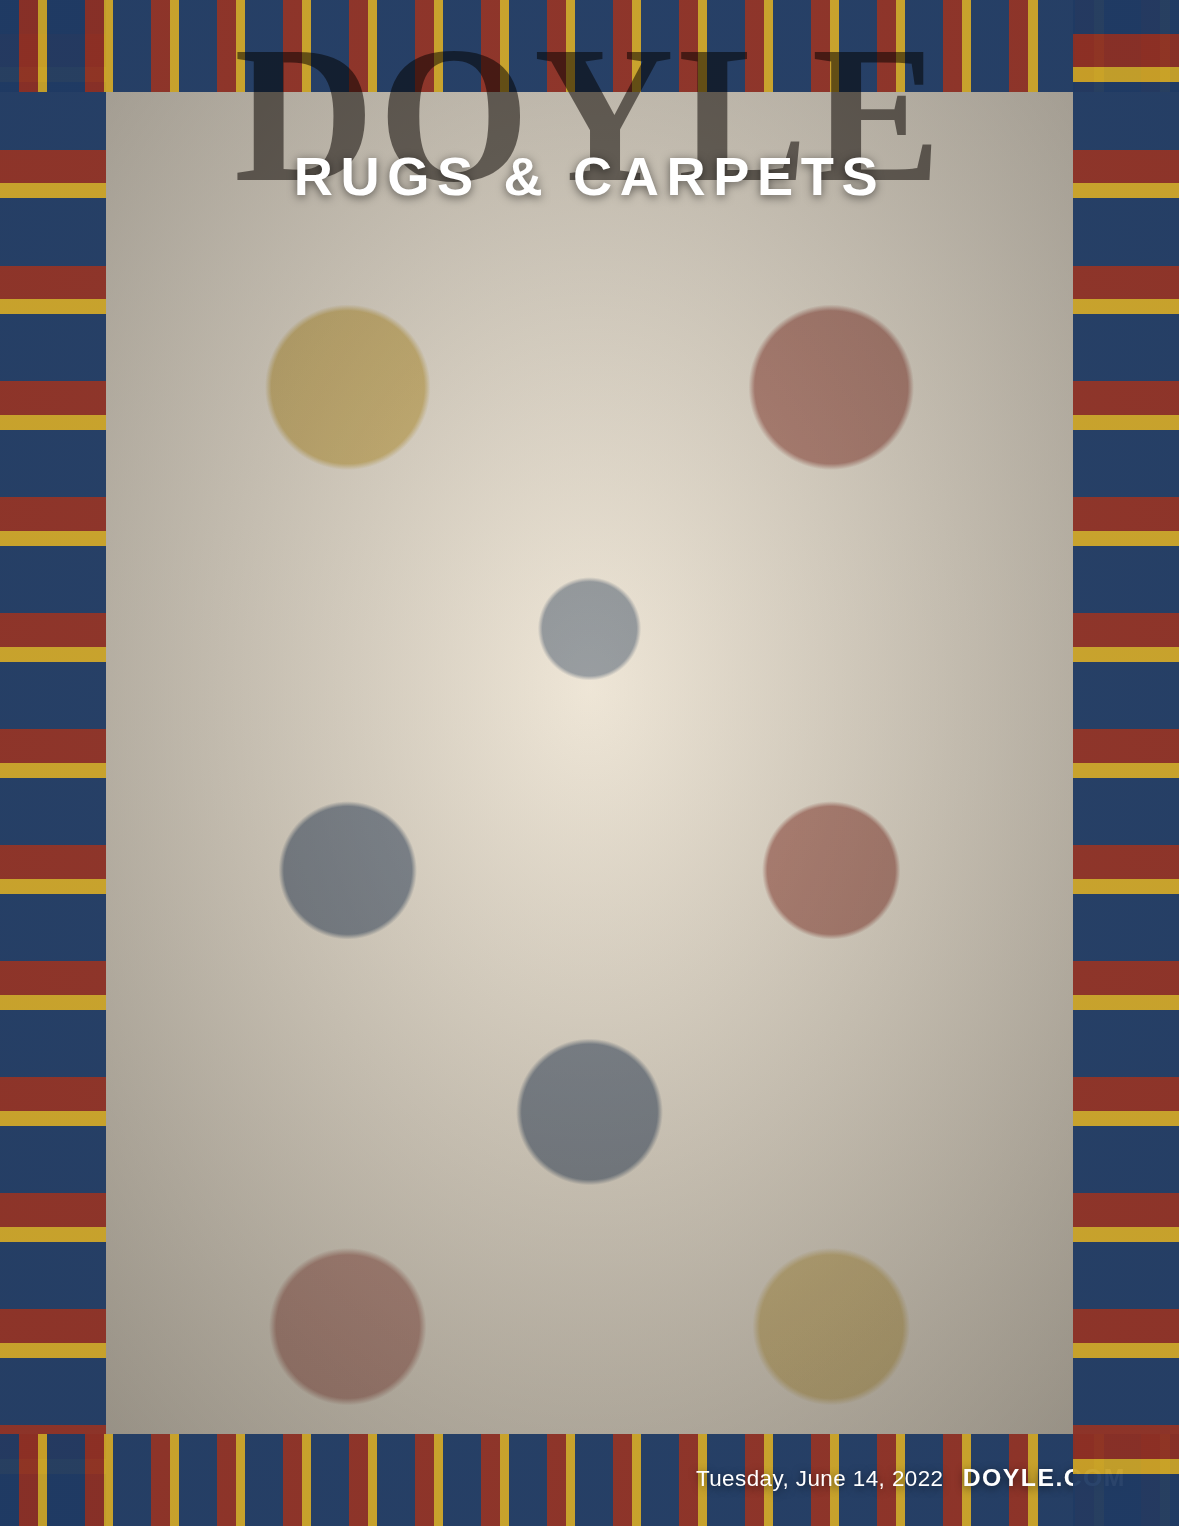Doyle
Rugs & Carpets
Tuesday, June 14, 2022 DOYLE.COM